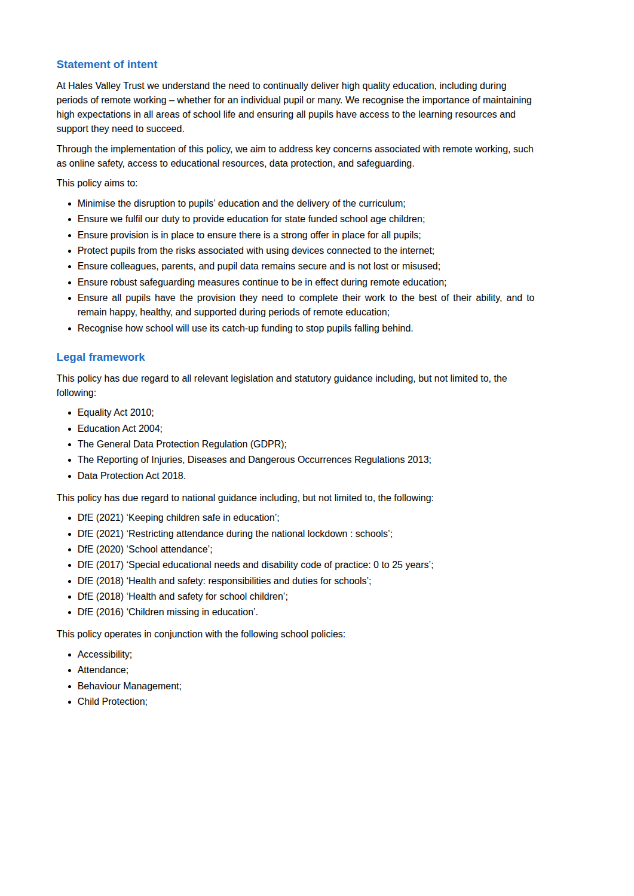Statement of intent
At Hales Valley Trust we understand the need to continually deliver high quality education, including during periods of remote working – whether for an individual pupil or many. We recognise the importance of maintaining high expectations in all areas of school life and ensuring all pupils have access to the learning resources and support they need to succeed.
Through the implementation of this policy, we aim to address key concerns associated with remote working, such as online safety, access to educational resources, data protection, and safeguarding.
This policy aims to:
Minimise the disruption to pupils’ education and the delivery of the curriculum;
Ensure we fulfil our duty to provide education for state funded school age children;
Ensure provision is in place to ensure there is a strong offer in place for all pupils;
Protect pupils from the risks associated with using devices connected to the internet;
Ensure colleagues, parents, and pupil data remains secure and is not lost or misused;
Ensure robust safeguarding measures continue to be in effect during remote education;
Ensure all pupils have the provision they need to complete their work to the best of their ability, and to remain happy, healthy, and supported during periods of remote education;
Recognise how school will use its catch-up funding to stop pupils falling behind.
Legal framework
This policy has due regard to all relevant legislation and statutory guidance including, but not limited to, the following:
Equality Act 2010;
Education Act 2004;
The General Data Protection Regulation (GDPR);
The Reporting of Injuries, Diseases and Dangerous Occurrences Regulations 2013;
Data Protection Act 2018.
This policy has due regard to national guidance including, but not limited to, the following:
DfE (2021) ‘Keeping children safe in education’;
DfE (2021) ‘Restricting attendance during the national lockdown : schools’;
DfE (2020) ‘School attendance’;
DfE (2017) ‘Special educational needs and disability code of practice: 0 to 25 years’;
DfE (2018) ‘Health and safety: responsibilities and duties for schools’;
DfE (2018) ‘Health and safety for school children’;
DfE (2016) ‘Children missing in education’.
This policy operates in conjunction with the following school policies:
Accessibility;
Attendance;
Behaviour Management;
Child Protection;